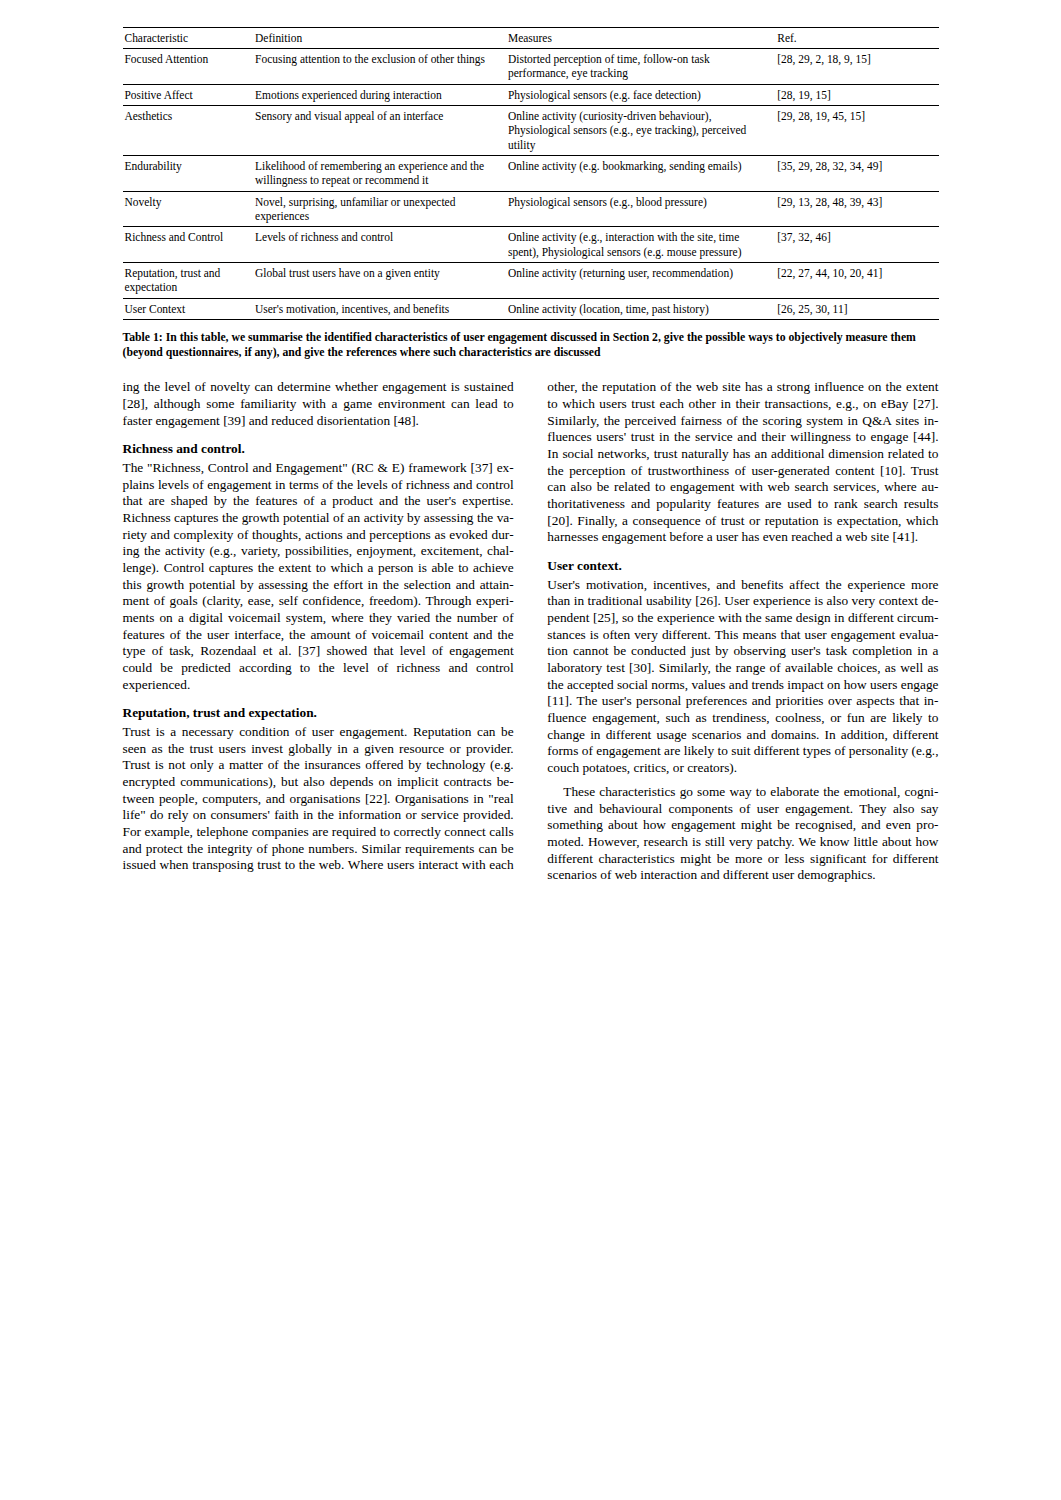| Characteristic | Definition | Measures | Ref. |
| --- | --- | --- | --- |
| Focused Attention | Focusing attention to the exclusion of other things | Distorted perception of time, follow-on task performance, eye tracking | [28, 29, 2, 18, 9, 15] |
| Positive Affect | Emotions experienced during interaction | Physiological sensors (e.g. face detection) | [28, 19, 15] |
| Aesthetics | Sensory and visual appeal of an interface | Online activity (curiosity-driven behaviour), Physiological sensors (e.g., eye tracking), perceived utility | [29, 28, 19, 45, 15] |
| Endurability | Likelihood of remembering an experience and the willingness to repeat or recommend it | Online activity (e.g. bookmarking, sending emails) | [35, 29, 28, 32, 34, 49] |
| Novelty | Novel, surprising, unfamiliar or unexpected experiences | Physiological sensors (e.g., blood pressure) | [29, 13, 28, 48, 39, 43] |
| Richness and Control | Levels of richness and control | Online activity (e.g., interaction with the site, time spent), Physiological sensors (e.g. mouse pressure) | [37, 32, 46] |
| Reputation, trust and expectation | Global trust users have on a given entity | Online activity (returning user, recommendation) | [22, 27, 44, 10, 20, 41] |
| User Context | User's motivation, incentives, and benefits | Online activity (location, time, past history) | [26, 25, 30, 11] |
Table 1: In this table, we summarise the identified characteristics of user engagement discussed in Section 2, give the possible ways to objectively measure them (beyond questionnaires, if any), and give the references where such characteristics are discussed
ing the level of novelty can determine whether engagement is sustained [28], although some familiarity with a game environment can lead to faster engagement [39] and reduced disorientation [48].
Richness and control.
The "Richness, Control and Engagement" (RC & E) framework [37] explains levels of engagement in terms of the levels of richness and control that are shaped by the features of a product and the user's expertise. Richness captures the growth potential of an activity by assessing the variety and complexity of thoughts, actions and perceptions as evoked during the activity (e.g., variety, possibilities, enjoyment, excitement, challenge). Control captures the extent to which a person is able to achieve this growth potential by assessing the effort in the selection and attainment of goals (clarity, ease, self confidence, freedom). Through experiments on a digital voicemail system, where they varied the number of features of the user interface, the amount of voicemail content and the type of task, Rozendaal et al. [37] showed that level of engagement could be predicted according to the level of richness and control experienced.
Reputation, trust and expectation.
Trust is a necessary condition of user engagement. Reputation can be seen as the trust users invest globally in a given resource or provider. Trust is not only a matter of the insurances offered by technology (e.g. encrypted communications), but also depends on implicit contracts between people, computers, and organisations [22]. Organisations in "real life" do rely on consumers' faith in the information or service provided. For example, telephone companies are required to correctly connect calls and protect the integrity of phone numbers. Similar requirements can be issued when transposing trust to the web. Where users interact with each other, the reputation of the web site has a strong influence on the extent to which users trust each other in their transactions, e.g., on eBay [27]. Similarly, the perceived fairness of the scoring system in Q&A sites influences users' trust in the service and their willingness to engage [44]. In social networks, trust naturally has an additional dimension related to the perception of trustworthiness of user-generated content [10]. Trust can also be related to engagement with web search services, where authoritativeness and popularity features are used to rank search results [20]. Finally, a consequence of trust or reputation is expectation, which harnesses engagement before a user has even reached a web site [41].
User context.
User's motivation, incentives, and benefits affect the experience more than in traditional usability [26]. User experience is also very context dependent [25], so the experience with the same design in different circumstances is often very different. This means that user engagement evaluation cannot be conducted just by observing user's task completion in a laboratory test [30]. Similarly, the range of available choices, as well as the accepted social norms, values and trends impact on how users engage [11]. The user's personal preferences and priorities over aspects that influence engagement, such as trendiness, coolness, or fun are likely to change in different usage scenarios and domains. In addition, different forms of engagement are likely to suit different types of personality (e.g., couch potatoes, critics, or creators).
These characteristics go some way to elaborate the emotional, cognitive and behavioural components of user engagement. They also say something about how engagement might be recognised, and even promoted. However, research is still very patchy. We know little about how different characteristics might be more or less significant for different scenarios of web interaction and different user demographics.